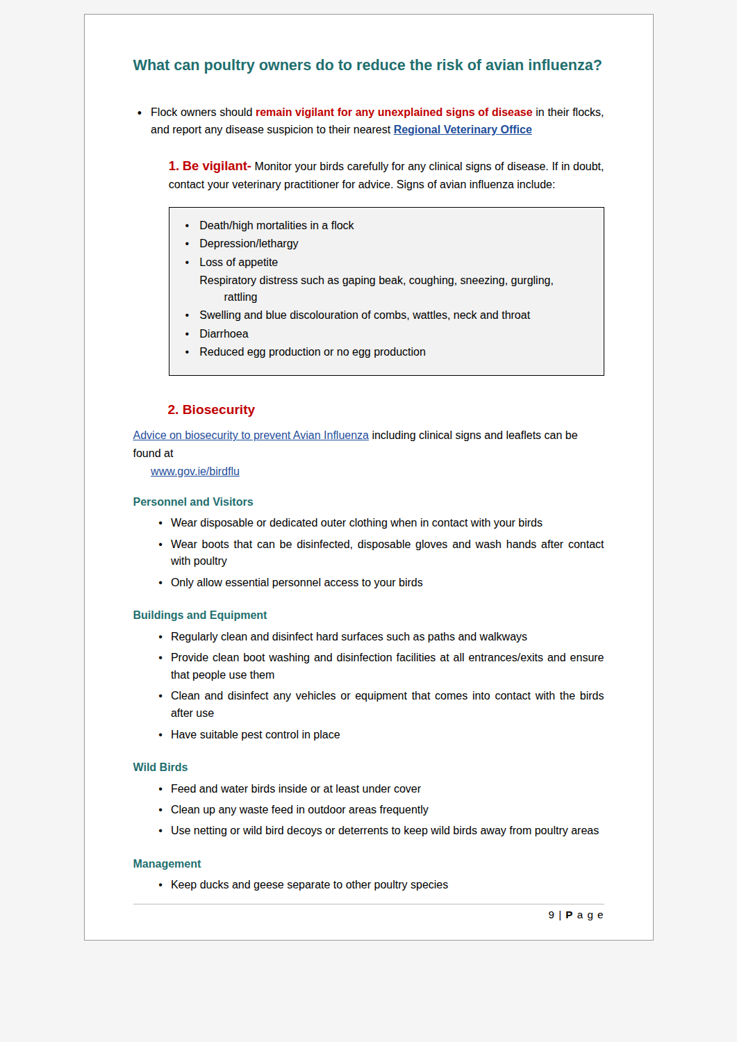What can poultry owners do to reduce the risk of avian influenza?
Flock owners should remain vigilant for any unexplained signs of disease in their flocks, and report any disease suspicion to their nearest Regional Veterinary Office
1. Be vigilant- Monitor your birds carefully for any clinical signs of disease. If in doubt, contact your veterinary practitioner for advice. Signs of avian influenza include:
Death/high mortalities in a flock
Depression/lethargy
Loss of appetite
Respiratory distress such as gaping beak, coughing, sneezing, gurgling, rattling
Swelling and blue discolouration of combs, wattles, neck and throat
Diarrhoea
Reduced egg production or no egg production
2. Biosecurity
Advice on biosecurity to prevent Avian Influenza including clinical signs and leaflets can be found at www.gov.ie/birdflu
Personnel and Visitors
Wear disposable or dedicated outer clothing when in contact with your birds
Wear boots that can be disinfected, disposable gloves and wash hands after contact with poultry
Only allow essential personnel access to your birds
Buildings and Equipment
Regularly clean and disinfect hard surfaces such as paths and walkways
Provide clean boot washing and disinfection facilities at all entrances/exits and ensure that people use them
Clean and disinfect any vehicles or equipment that comes into contact with the birds after use
Have suitable pest control in place
Wild Birds
Feed and water birds inside or at least under cover
Clean up any waste feed in outdoor areas frequently
Use netting or wild bird decoys or deterrents to keep wild birds away from poultry areas
Management
Keep ducks and geese separate to other poultry species
9 | P a g e